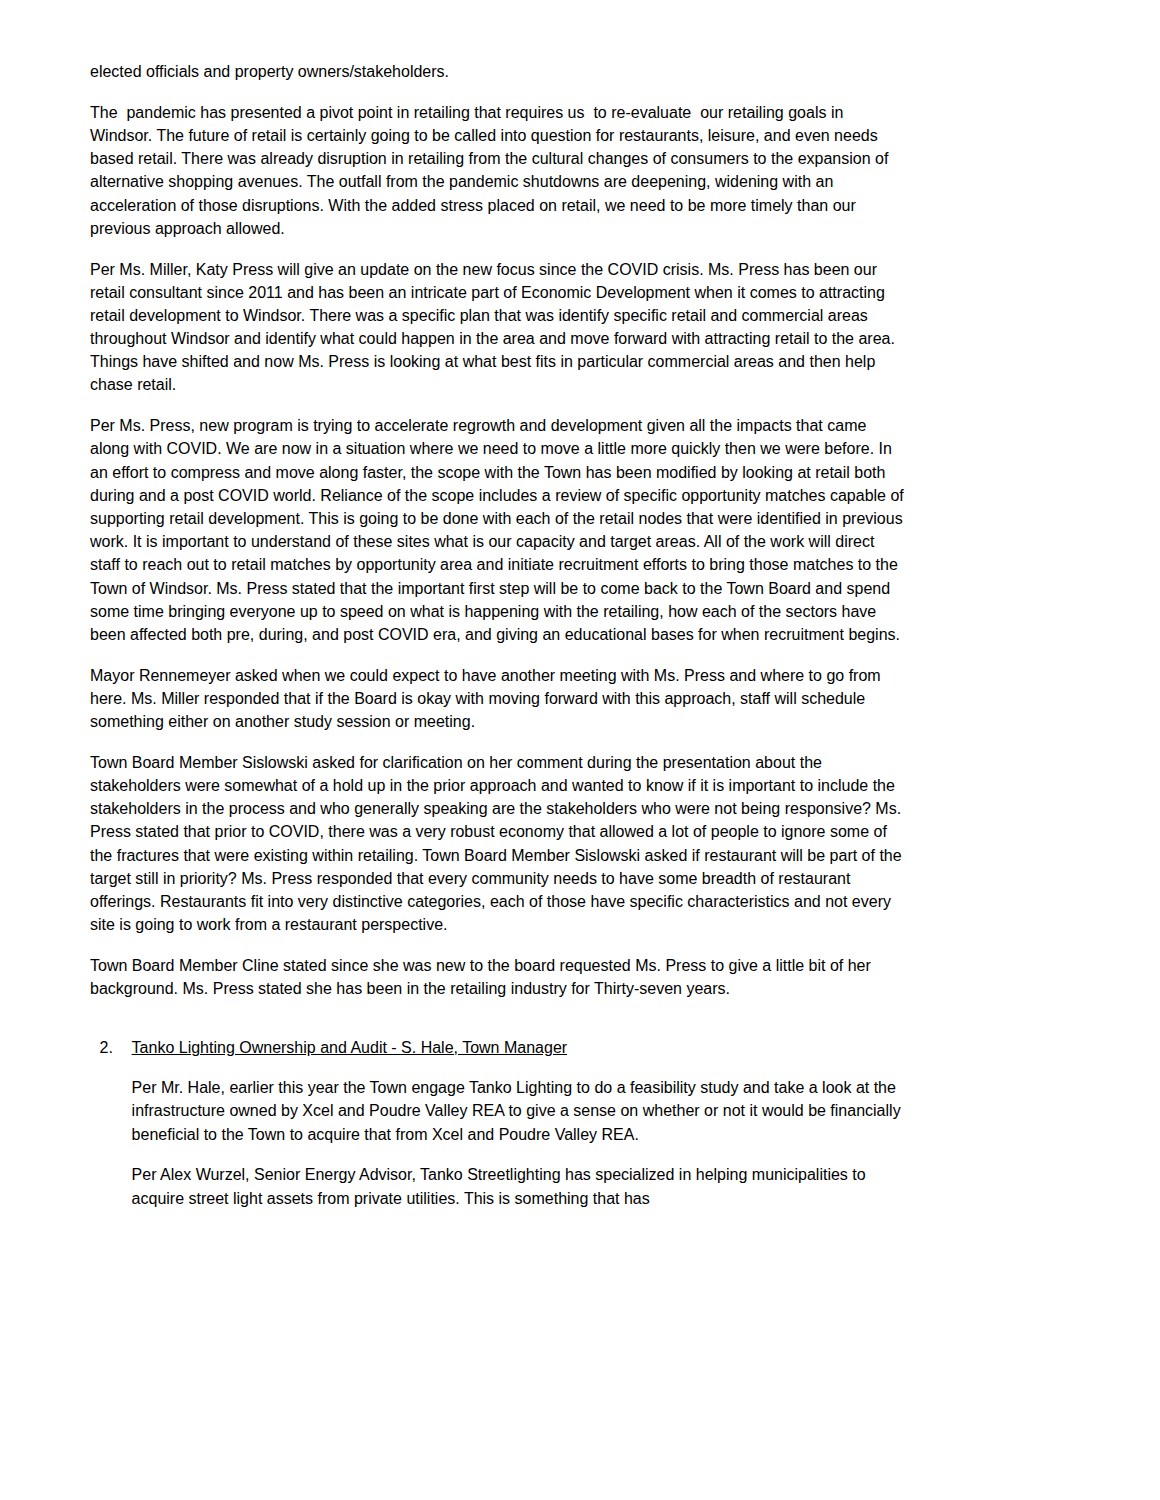elected officials and property owners/stakeholders.
The pandemic has presented a pivot point in retailing that requires us to re-evaluate our retailing goals in Windsor. The future of retail is certainly going to be called into question for restaurants, leisure, and even needs based retail. There was already disruption in retailing from the cultural changes of consumers to the expansion of alternative shopping avenues. The outfall from the pandemic shutdowns are deepening, widening with an acceleration of those disruptions. With the added stress placed on retail, we need to be more timely than our previous approach allowed.
Per Ms. Miller, Katy Press will give an update on the new focus since the COVID crisis. Ms. Press has been our retail consultant since 2011 and has been an intricate part of Economic Development when it comes to attracting retail development to Windsor. There was a specific plan that was identify specific retail and commercial areas throughout Windsor and identify what could happen in the area and move forward with attracting retail to the area. Things have shifted and now Ms. Press is looking at what best fits in particular commercial areas and then help chase retail.
Per Ms. Press, new program is trying to accelerate regrowth and development given all the impacts that came along with COVID. We are now in a situation where we need to move a little more quickly then we were before. In an effort to compress and move along faster, the scope with the Town has been modified by looking at retail both during and a post COVID world. Reliance of the scope includes a review of specific opportunity matches capable of supporting retail development. This is going to be done with each of the retail nodes that were identified in previous work. It is important to understand of these sites what is our capacity and target areas. All of the work will direct staff to reach out to retail matches by opportunity area and initiate recruitment efforts to bring those matches to the Town of Windsor. Ms. Press stated that the important first step will be to come back to the Town Board and spend some time bringing everyone up to speed on what is happening with the retailing, how each of the sectors have been affected both pre, during, and post COVID era, and giving an educational bases for when recruitment begins.
Mayor Rennemeyer asked when we could expect to have another meeting with Ms. Press and where to go from here. Ms. Miller responded that if the Board is okay with moving forward with this approach, staff will schedule something either on another study session or meeting.
Town Board Member Sislowski asked for clarification on her comment during the presentation about the stakeholders were somewhat of a hold up in the prior approach and wanted to know if it is important to include the stakeholders in the process and who generally speaking are the stakeholders who were not being responsive? Ms. Press stated that prior to COVID, there was a very robust economy that allowed a lot of people to ignore some of the fractures that were existing within retailing. Town Board Member Sislowski asked if restaurant will be part of the target still in priority? Ms. Press responded that every community needs to have some breadth of restaurant offerings. Restaurants fit into very distinctive categories, each of those have specific characteristics and not every site is going to work from a restaurant perspective.
Town Board Member Cline stated since she was new to the board requested Ms. Press to give a little bit of her background. Ms. Press stated she has been in the retailing industry for Thirty-seven years.
Tanko Lighting Ownership and Audit - S. Hale, Town Manager
Per Mr. Hale, earlier this year the Town engage Tanko Lighting to do a feasibility study and take a look at the infrastructure owned by Xcel and Poudre Valley REA to give a sense on whether or not it would be financially beneficial to the Town to acquire that from Xcel and Poudre Valley REA.
Per Alex Wurzel, Senior Energy Advisor, Tanko Streetlighting has specialized in helping municipalities to acquire street light assets from private utilities. This is something that has